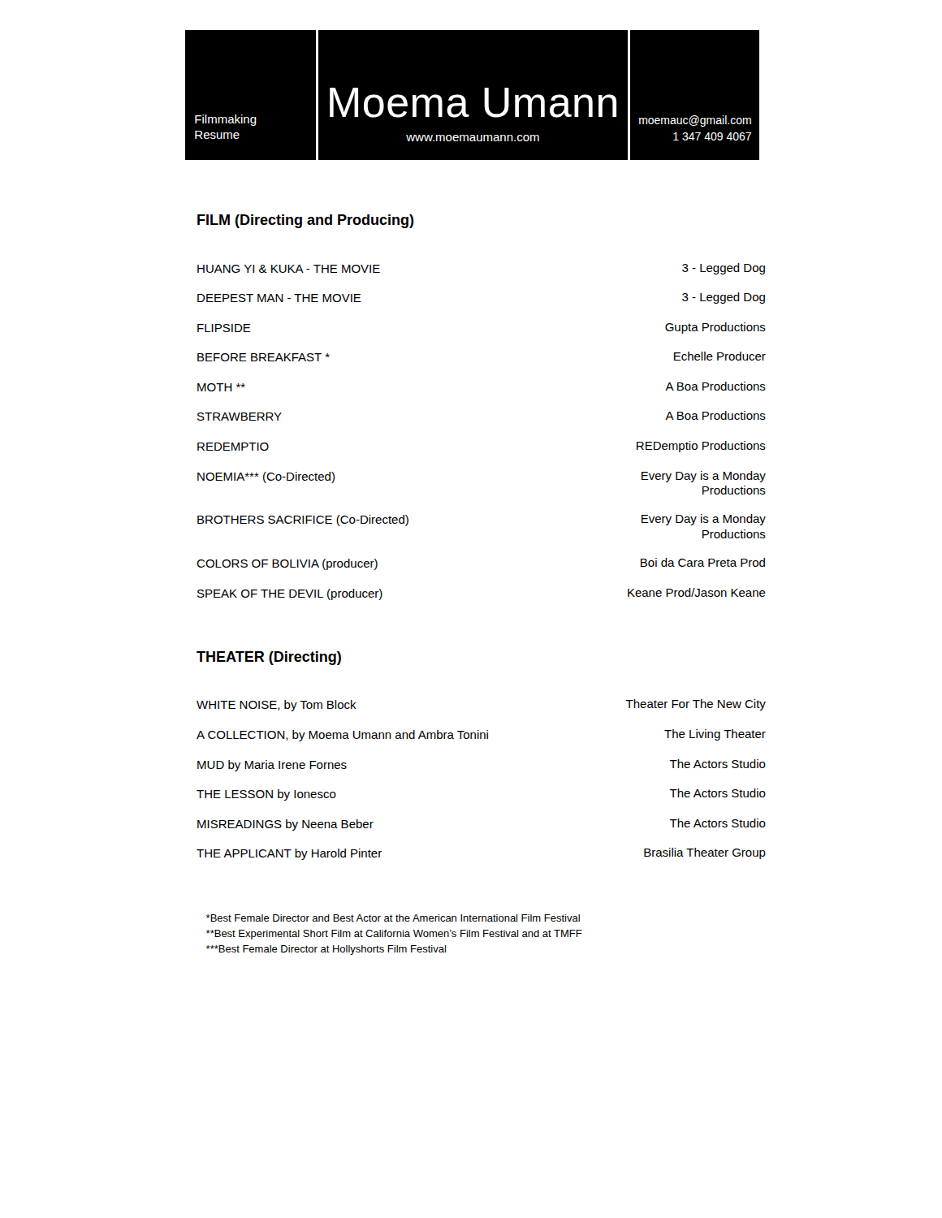Filmmaking
Resume
Moema Umann
www.moemaumann.com
moemauc@gmail.com
1 347 409 4067
FILM (Directing and Producing)
| HUANG YI & KUKA - THE MOVIE | 3 - Legged Dog |
| DEEPEST MAN - THE MOVIE | 3 - Legged Dog |
| FLIPSIDE | Gupta Productions |
| BEFORE BREAKFAST * | Echelle Producer |
| MOTH ** | A Boa Productions |
| STRAWBERRY | A Boa Productions |
| REDEMPTIO | REDemptio Productions |
| NOEMIA*** (Co-Directed) | Every Day is a Monday Productions |
| BROTHERS SACRIFICE (Co-Directed) | Every Day is a Monday Productions |
| COLORS OF BOLIVIA (producer) | Boi da Cara Preta Prod |
| SPEAK OF THE DEVIL (producer) | Keane Prod/Jason Keane |
THEATER (Directing)
| WHITE NOISE, by Tom Block | Theater For The New City |
| A COLLECTION, by Moema Umann and Ambra Tonini | The Living Theater |
| MUD by Maria Irene Fornes | The Actors Studio |
| THE LESSON by Ionesco | The Actors Studio |
| MISREADINGS by Neena Beber | The Actors Studio |
| THE APPLICANT by Harold Pinter | Brasilia Theater Group |
*Best Female Director and Best Actor at the American International Film Festival
**Best Experimental Short Film at California Women’s Film Festival and at TMFF
***Best Female Director at Hollyshorts Film Festival